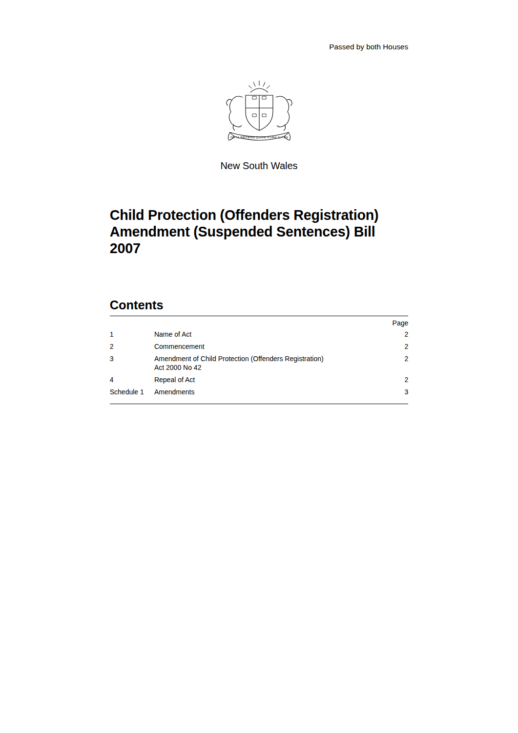Passed by both Houses
ORTA RECENS QUAM PURA NITES
New South Wales
Child Protection (Offenders Registration) Amendment (Suspended Sentences) Bill 2007
Contents
Page
| 1 | Name of Act | 2 |
| 2 | Commencement | 2 |
| 3 | Amendment of Child Protection (Offenders Registration) Act 2000 No 42 | 2 |
| 4 | Repeal of Act | 2 |
| Schedule 1 | Amendments | 3 |